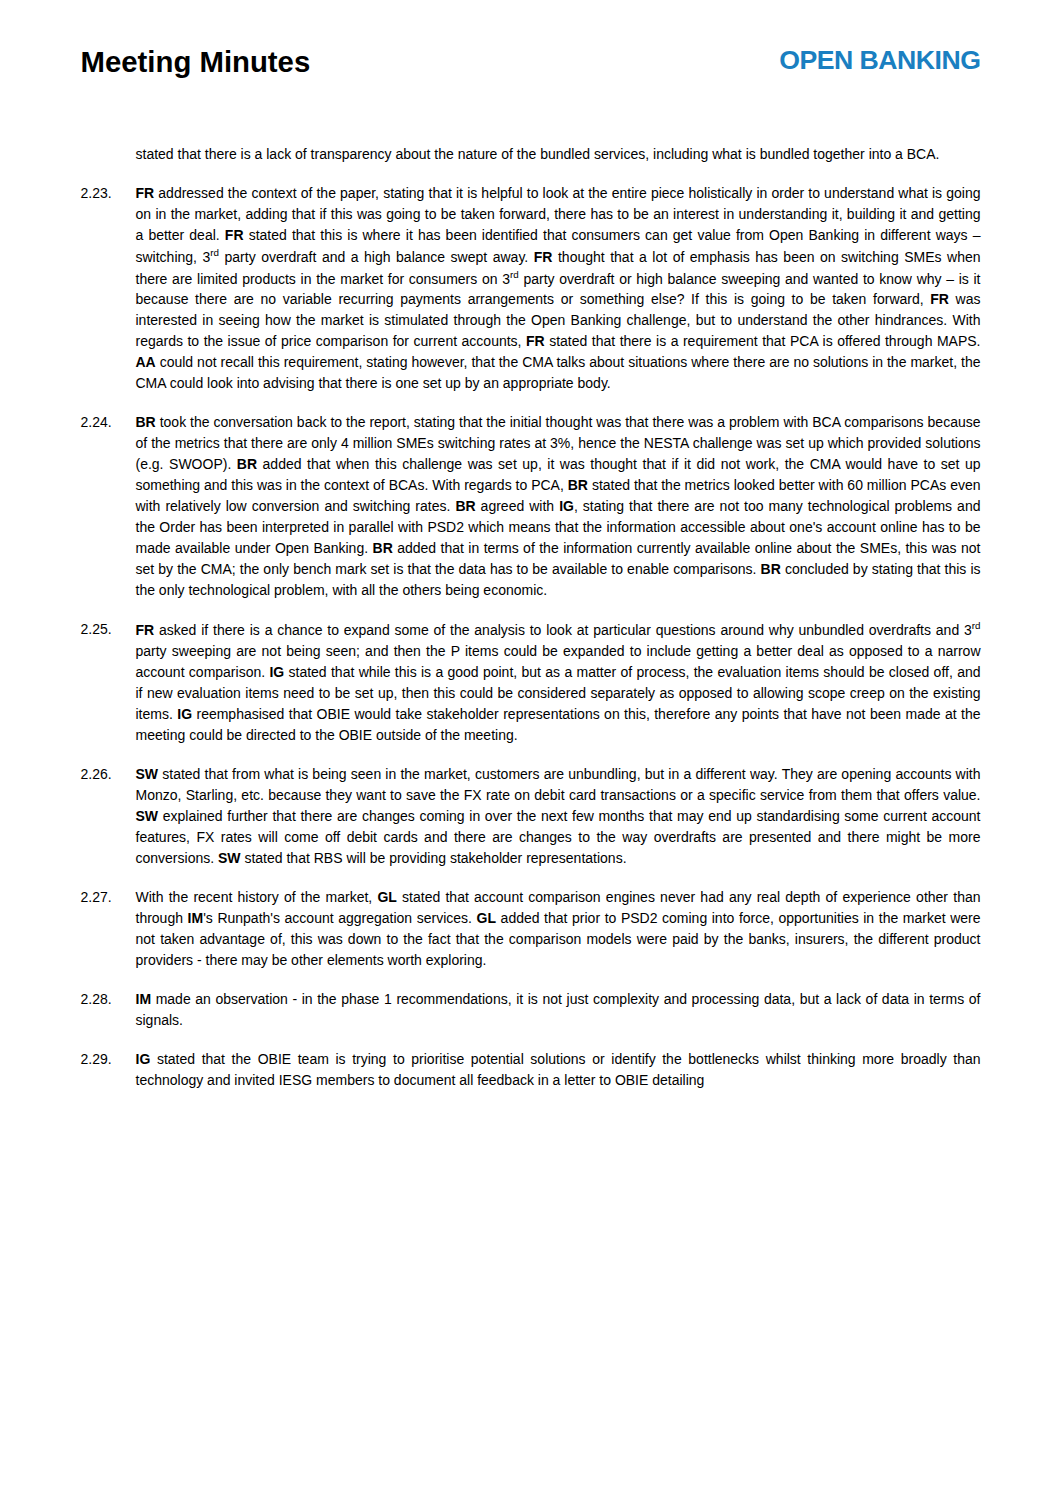Meeting Minutes
OPEN BANKING
stated that there is a lack of transparency about the nature of the bundled services, including what is bundled together into a BCA.
2.23.
FR addressed the context of the paper, stating that it is helpful to look at the entire piece holistically in order to understand what is going on in the market, adding that if this was going to be taken forward, there has to be an interest in understanding it, building it and getting a better deal. FR stated that this is where it has been identified that consumers can get value from Open Banking in different ways – switching, 3rd party overdraft and a high balance swept away. FR thought that a lot of emphasis has been on switching SMEs when there are limited products in the market for consumers on 3rd party overdraft or high balance sweeping and wanted to know why – is it because there are no variable recurring payments arrangements or something else? If this is going to be taken forward, FR was interested in seeing how the market is stimulated through the Open Banking challenge, but to understand the other hindrances. With regards to the issue of price comparison for current accounts, FR stated that there is a requirement that PCA is offered through MAPS. AA could not recall this requirement, stating however, that the CMA talks about situations where there are no solutions in the market, the CMA could look into advising that there is one set up by an appropriate body.
2.24.
BR took the conversation back to the report, stating that the initial thought was that there was a problem with BCA comparisons because of the metrics that there are only 4 million SMEs switching rates at 3%, hence the NESTA challenge was set up which provided solutions (e.g. SWOOP). BR added that when this challenge was set up, it was thought that if it did not work, the CMA would have to set up something and this was in the context of BCAs. With regards to PCA, BR stated that the metrics looked better with 60 million PCAs even with relatively low conversion and switching rates. BR agreed with IG, stating that there are not too many technological problems and the Order has been interpreted in parallel with PSD2 which means that the information accessible about one's account online has to be made available under Open Banking. BR added that in terms of the information currently available online about the SMEs, this was not set by the CMA; the only bench mark set is that the data has to be available to enable comparisons. BR concluded by stating that this is the only technological problem, with all the others being economic.
2.25.
FR asked if there is a chance to expand some of the analysis to look at particular questions around why unbundled overdrafts and 3rd party sweeping are not being seen; and then the P items could be expanded to include getting a better deal as opposed to a narrow account comparison. IG stated that while this is a good point, but as a matter of process, the evaluation items should be closed off, and if new evaluation items need to be set up, then this could be considered separately as opposed to allowing scope creep on the existing items. IG reemphasised that OBIE would take stakeholder representations on this, therefore any points that have not been made at the meeting could be directed to the OBIE outside of the meeting.
2.26.
SW stated that from what is being seen in the market, customers are unbundling, but in a different way. They are opening accounts with Monzo, Starling, etc. because they want to save the FX rate on debit card transactions or a specific service from them that offers value. SW explained further that there are changes coming in over the next few months that may end up standardising some current account features, FX rates will come off debit cards and there are changes to the way overdrafts are presented and there might be more conversions. SW stated that RBS will be providing stakeholder representations.
2.27.
With the recent history of the market, GL stated that account comparison engines never had any real depth of experience other than through IM's Runpath's account aggregation services. GL added that prior to PSD2 coming into force, opportunities in the market were not taken advantage of, this was down to the fact that the comparison models were paid by the banks, insurers, the different product providers - there may be other elements worth exploring.
2.28.
IM made an observation - in the phase 1 recommendations, it is not just complexity and processing data, but a lack of data in terms of signals.
2.29.
IG stated that the OBIE team is trying to prioritise potential solutions or identify the bottlenecks whilst thinking more broadly than technology and invited IESG members to document all feedback in a letter to OBIE detailing